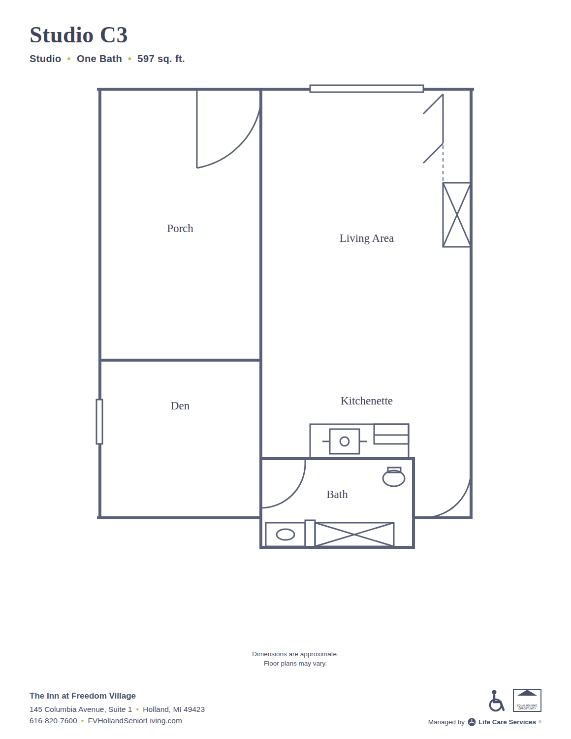Studio C3
Studio • One Bath • 597 sq. ft.
Floor plan of Studio C3 Studio apartment floor plan showing a porch, den, living area, kitchenette and bath. Porch Den Living Area Kitchenette Bath
Dimensions are approximate.
Floor plans may vary.
The Inn at Freedom Village 145 Columbia Avenue, Suite 1 • Holland, MI 49423
616-820-7600 • FVHollandSeniorLiving.com
EQUAL HOUSING
OPPORTUNITY
Managed by Life Care Services®